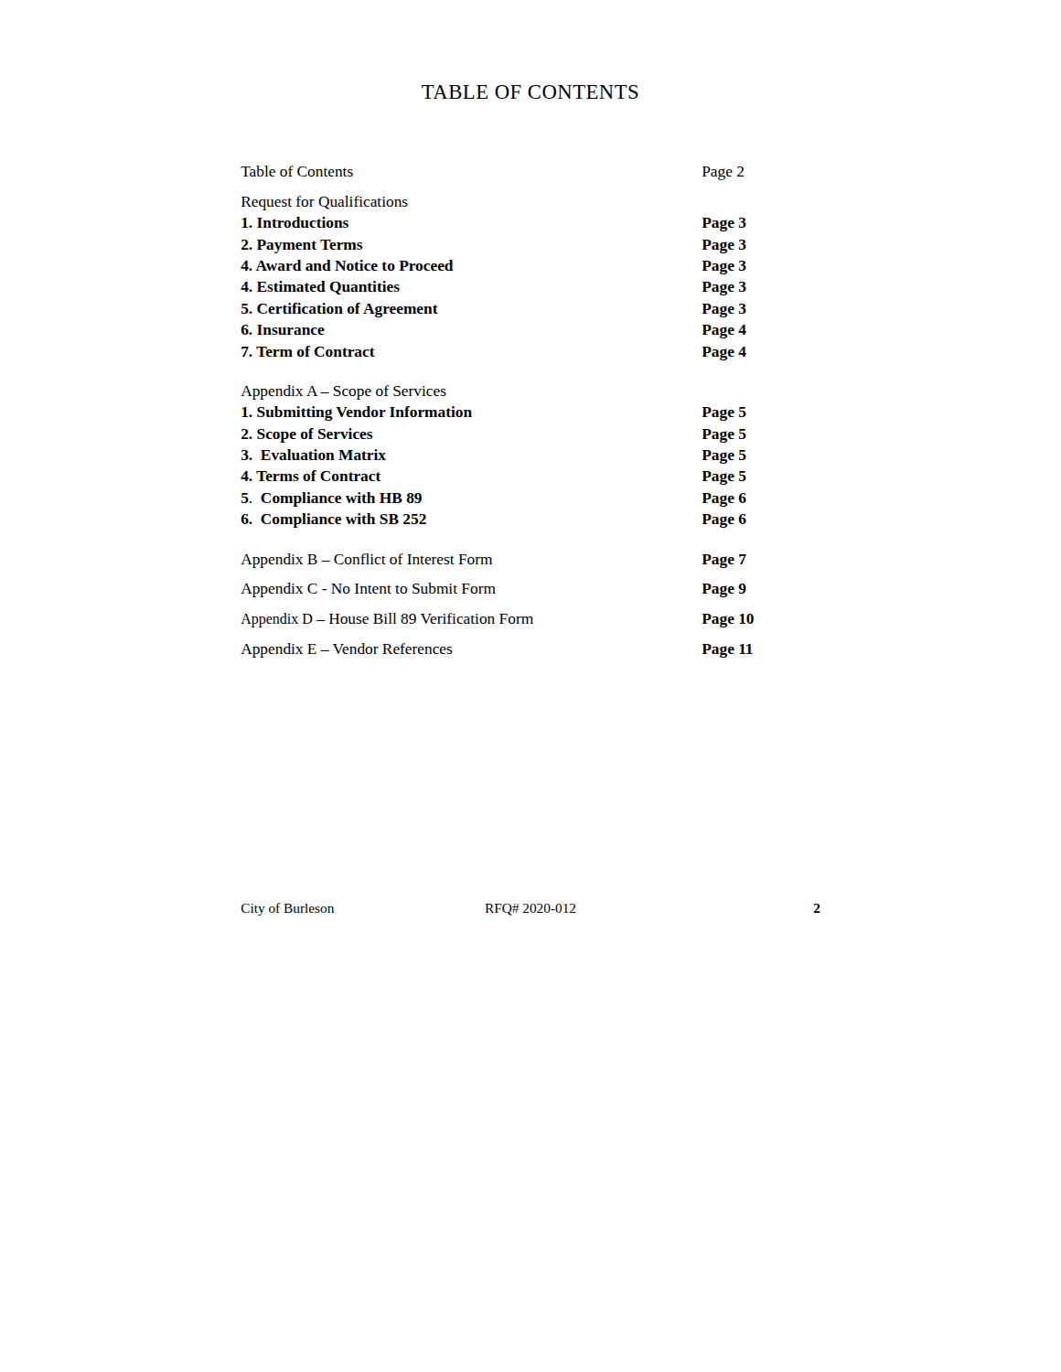TABLE OF CONTENTS
| Table of Contents | Page 2 |
| Request for Qualifications | |
| 1. Introductions | Page 3 |
| 2. Payment Terms | Page 3 |
| 4. Award and Notice to Proceed | Page 3 |
| 4. Estimated Quantities | Page 3 |
| 5. Certification of Agreement | Page 3 |
| 6. Insurance | Page 4 |
| 7. Term of Contract | Page 4 |
| Appendix A – Scope of Services | |
| 1. Submitting Vendor Information | Page 5 |
| 2. Scope of Services | Page 5 |
| 3. Evaluation Matrix | Page 5 |
| 4. Terms of Contract | Page 5 |
| 5 . Compliance with HB 89 | Page 6 |
| 6. Compliance with SB 252 | Page 6 |
| Appendix B – Conflict of Interest Form | Page 7 |
| Appendix C - No Intent to Submit Form | Page 9 |
| Appendix D – House Bill 89 Verification Form | Page 10 |
| Appendix E – Vendor References | Page 11 |
| City of Burleson | RFQ# 2020-012 | 2 |